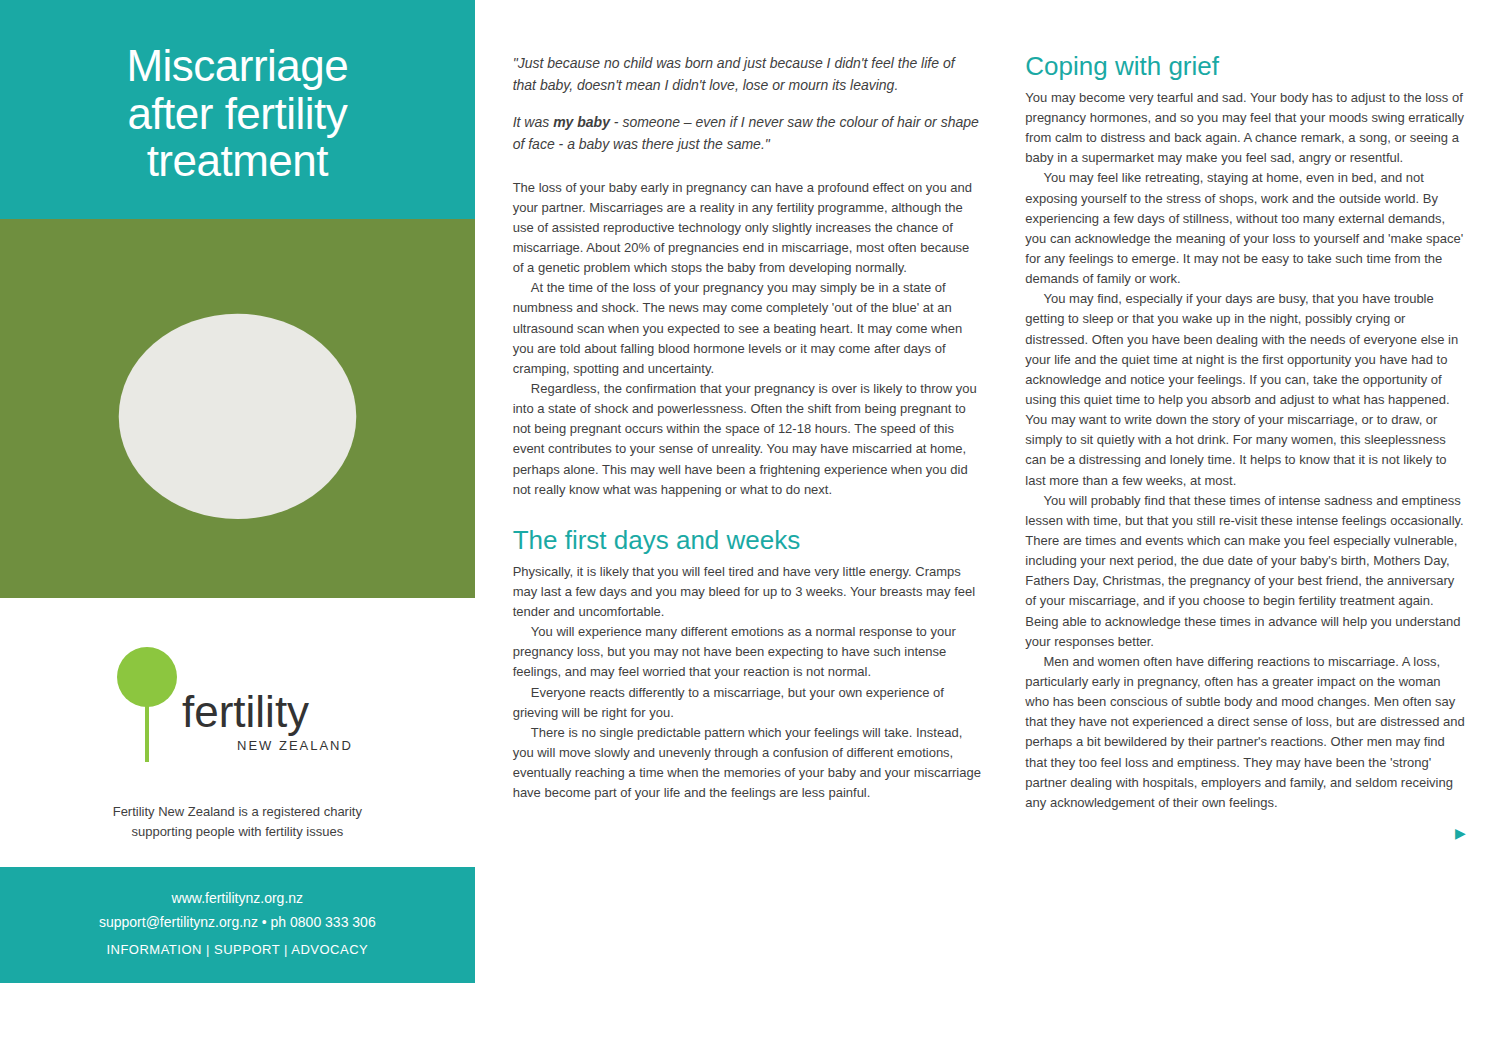Miscarriage
after fertility
treatment
Fertility New Zealand is a registered charity
supporting people with fertility issues
www.fertilitynz.org.nz
support@fertilitynz.org.nz • ph 0800 333 306
INFORMATION | SUPPORT | ADVOCACY
"Just because no child was born and just because I didn't feel the life of that baby, doesn't mean I didn't love, lose or mourn its leaving.
It was my baby - someone – even if I never saw the colour of hair or shape of face - a baby was there just the same."
The loss of your baby early in pregnancy can have a profound effect on you and your partner. Miscarriages are a reality in any fertility programme, although the use of assisted reproductive technology only slightly increases the chance of miscarriage. About 20% of pregnancies end in miscarriage, most often because of a genetic problem which stops the baby from developing normally.
At the time of the loss of your pregnancy you may simply be in a state of numbness and shock. The news may come completely 'out of the blue' at an ultrasound scan when you expected to see a beating heart. It may come when you are told about falling blood hormone levels or it may come after days of cramping, spotting and uncertainty.
Regardless, the confirmation that your pregnancy is over is likely to throw you into a state of shock and powerlessness. Often the shift from being pregnant to not being pregnant occurs within the space of 12-18 hours. The speed of this event contributes to your sense of unreality. You may have miscarried at home, perhaps alone. This may well have been a frightening experience when you did not really know what was happening or what to do next.
The first days and weeks
Physically, it is likely that you will feel tired and have very little energy. Cramps may last a few days and you may bleed for up to 3 weeks. Your breasts may feel tender and uncomfortable.
You will experience many different emotions as a normal response to your pregnancy loss, but you may not have been expecting to have such intense feelings, and may feel worried that your reaction is not normal.
Everyone reacts differently to a miscarriage, but your own experience of grieving will be right for you.
There is no single predictable pattern which your feelings will take. Instead, you will move slowly and unevenly through a confusion of different emotions, eventually reaching a time when the memories of your baby and your miscarriage have become part of your life and the feelings are less painful.
Coping with grief
You may become very tearful and sad. Your body has to adjust to the loss of pregnancy hormones, and so you may feel that your moods swing erratically from calm to distress and back again. A chance remark, a song, or seeing a baby in a supermarket may make you feel sad, angry or resentful.
You may feel like retreating, staying at home, even in bed, and not exposing yourself to the stress of shops, work and the outside world. By experiencing a few days of stillness, without too many external demands, you can acknowledge the meaning of your loss to yourself and 'make space' for any feelings to emerge. It may not be easy to take such time from the demands of family or work.
You may find, especially if your days are busy, that you have trouble getting to sleep or that you wake up in the night, possibly crying or distressed. Often you have been dealing with the needs of everyone else in your life and the quiet time at night is the first opportunity you have had to acknowledge and notice your feelings. If you can, take the opportunity of using this quiet time to help you absorb and adjust to what has happened. You may want to write down the story of your miscarriage, or to draw, or simply to sit quietly with a hot drink. For many women, this sleeplessness can be a distressing and lonely time. It helps to know that it is not likely to last more than a few weeks, at most.
You will probably find that these times of intense sadness and emptiness lessen with time, but that you still re-visit these intense feelings occasionally. There are times and events which can make you feel especially vulnerable, including your next period, the due date of your baby's birth, Mothers Day, Fathers Day, Christmas, the pregnancy of your best friend, the anniversary of your miscarriage, and if you choose to begin fertility treatment again. Being able to acknowledge these times in advance will help you understand your responses better.
Men and women often have differing reactions to miscarriage. A loss, particularly early in pregnancy, often has a greater impact on the woman who has been conscious of subtle body and mood changes. Men often say that they have not experienced a direct sense of loss, but are distressed and perhaps a bit bewildered by their partner's reactions. Other men may find that they too feel loss and emptiness. They may have been the 'strong' partner dealing with hospitals, employers and family, and seldom receiving any acknowledgement of their own feelings.
▶